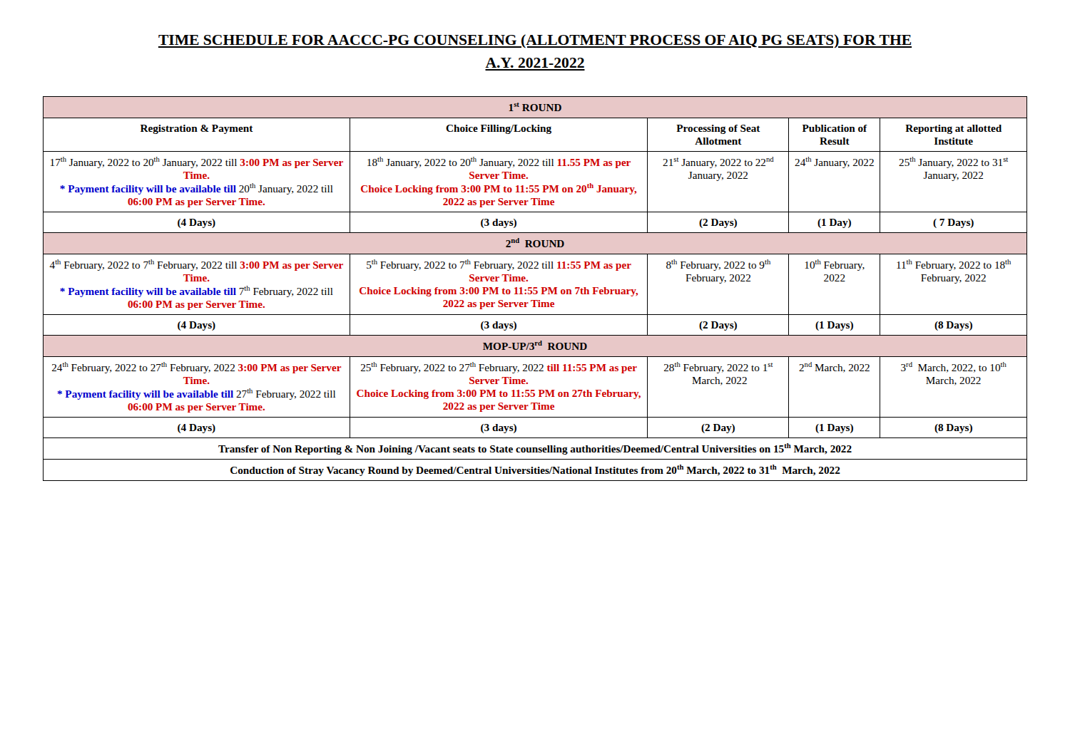TIME SCHEDULE FOR AACCC-PG COUNSELING (ALLOTMENT PROCESS OF AIQ PG SEATS) FOR THE
A.Y. 2021-2022
| 1 st ROUND |
| Registration & Payment | Choice Filling/Locking | Processing of Seat Allotment | Publication of Result | Reporting at allotted Institute |
| 17 th January, 2022 to 20 th January, 2022 till 3:00 PM as per Server Time. * Payment facility will be available till 20 th January, 2022 till 06:00 PM as per Server Time. | 18 th January, 2022 to 20 th January, 2022 till 11.55 PM as per Server Time. Choice Locking from 3:00 PM to 11:55 PM on 20 th January, 2022 as per Server Time | 21 st January, 2022 to 22 nd January, 2022 | 24 th January, 2022 | 25 th January, 2022 to 31 st January, 2022 |
| (4 Days) | (3 days) | (2 Days) | (1 Day) | ( 7 Days) |
| 2 nd ROUND |
| 4 th February, 2022 to 7 th February, 2022 till 3:00 PM as per Server Time. * Payment facility will be available till 7 th February, 2022 till 06:00 PM as per Server Time. | 5 th February, 2022 to 7 th February, 2022 till 11:55 PM as per Server Time. Choice Locking from 3:00 PM to 11:55 PM on 7th February, 2022 as per Server Time | 8 th February, 2022 to 9 th February, 2022 | 10 th February, 2022 | 11 th February, 2022 to 18 th February, 2022 |
| (4 Days) | (3 days) | (2 Days) | (1 Days) | (8 Days) |
| MOP-UP/3 rd ROUND |
| 24 th February, 2022 to 27 th February, 2022 3:00 PM as per Server Time. * Payment facility will be available till 27 th February, 2022 till 06:00 PM as per Server Time. | 25 th February, 2022 to 27 th February, 2022 till 11:55 PM as per Server Time. Choice Locking from 3:00 PM to 11:55 PM on 27th February, 2022 as per Server Time | 28 th February, 2022 to 1 st March, 2022 | 2 nd March, 2022 | 3 rd March, 2022, to 10 th March, 2022 |
| (4 Days) | (3 days) | (2 Day) | (1 Days) | (8 Days) |
| Transfer of Non Reporting & Non Joining /Vacant seats to State counselling authorities/Deemed/Central Universities on 15 th March, 2022 |
| Conduction of Stray Vacancy Round by Deemed/Central Universities/National Institutes from 20 th March, 2022 to 31 th March, 2022 |